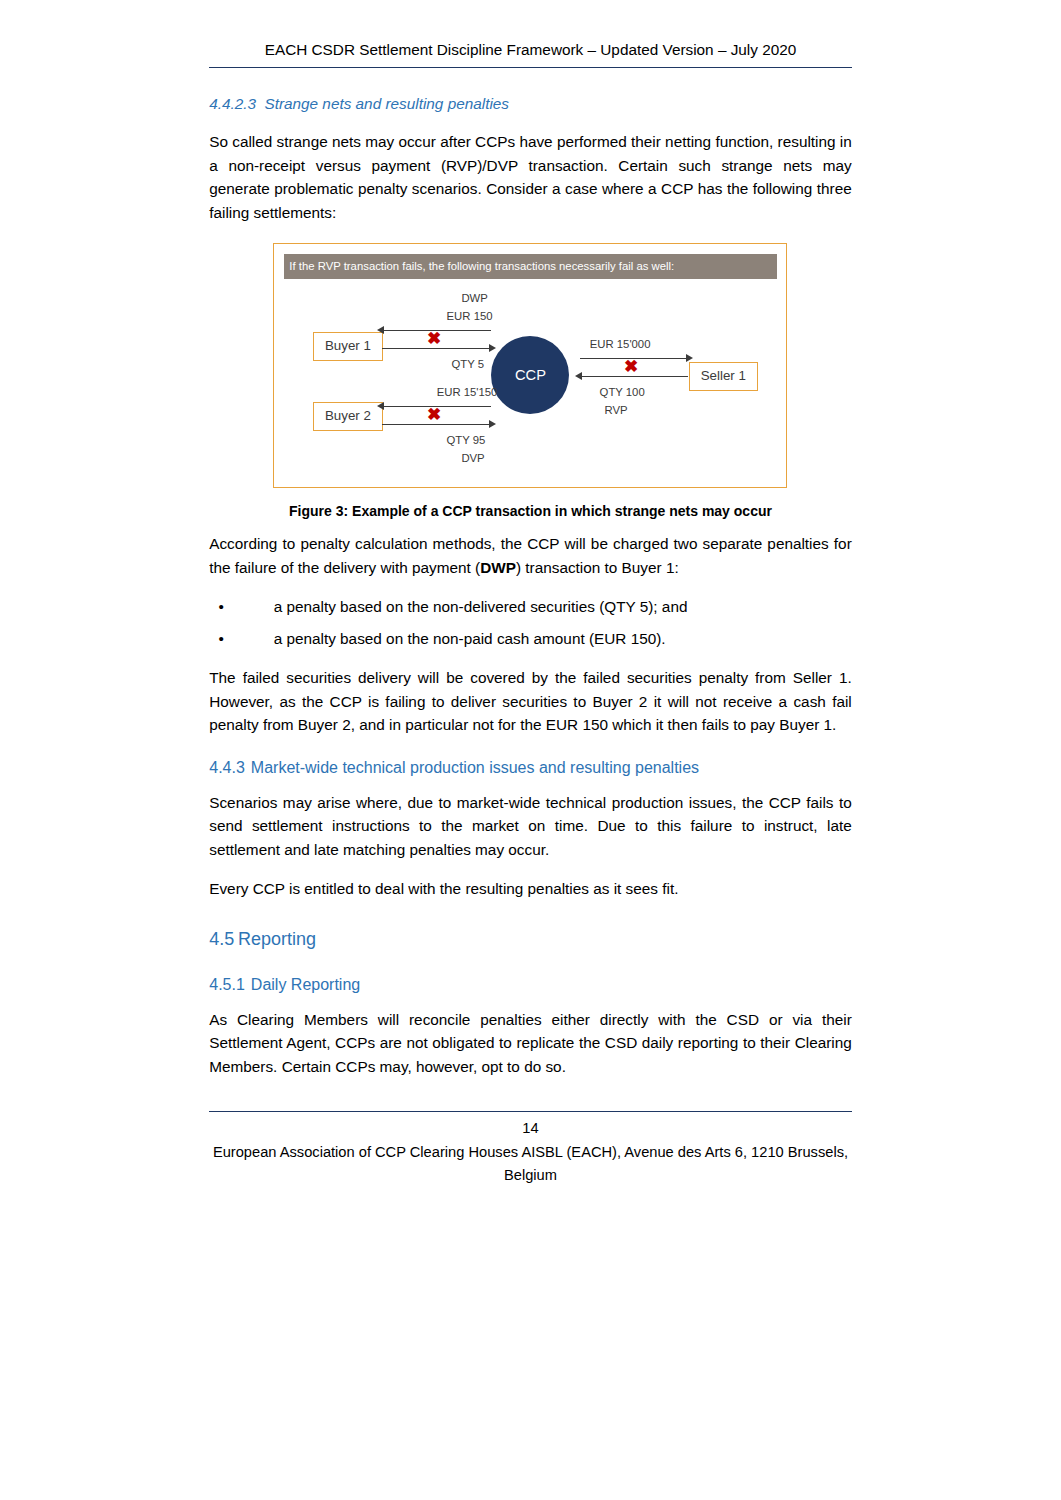EACH CSDR Settlement Discipline Framework – Updated Version – July 2020
4.4.2.3 Strange nets and resulting penalties
So called strange nets may occur after CCPs have performed their netting function, resulting in a non-receipt versus payment (RVP)/DVP transaction. Certain such strange nets may generate problematic penalty scenarios. Consider a case where a CCP has the following three failing settlements:
If the RVP transaction fails, the following transactions necessarily fail as well:
Buyer 1
Buyer 2
CCP
Seller 1
DWP
EUR 150
QTY 5
✖
EUR 15'150
QTY 95
DVP
✖
EUR 15'000
QTY 100
RVP
✖
Figure 3: Example of a CCP transaction in which strange nets may occur
According to penalty calculation methods, the CCP will be charged two separate penalties for the failure of the delivery with payment (DWP) transaction to Buyer 1:
a penalty based on the non-delivered securities (QTY 5); and
a penalty based on the non-paid cash amount (EUR 150).
The failed securities delivery will be covered by the failed securities penalty from Seller 1. However, as the CCP is failing to deliver securities to Buyer 2 it will not receive a cash fail penalty from Buyer 2, and in particular not for the EUR 150 which it then fails to pay Buyer 1.
4.4.3 Market-wide technical production issues and resulting penalties
Scenarios may arise where, due to market-wide technical production issues, the CCP fails to send settlement instructions to the market on time. Due to this failure to instruct, late settlement and late matching penalties may occur.
Every CCP is entitled to deal with the resulting penalties as it sees fit.
4.5 Reporting
4.5.1 Daily Reporting
As Clearing Members will reconcile penalties either directly with the CSD or via their Settlement Agent, CCPs are not obligated to replicate the CSD daily reporting to their Clearing Members. Certain CCPs may, however, opt to do so.
14 European Association of CCP Clearing Houses AISBL (EACH), Avenue des Arts 6, 1210 Brussels, Belgium